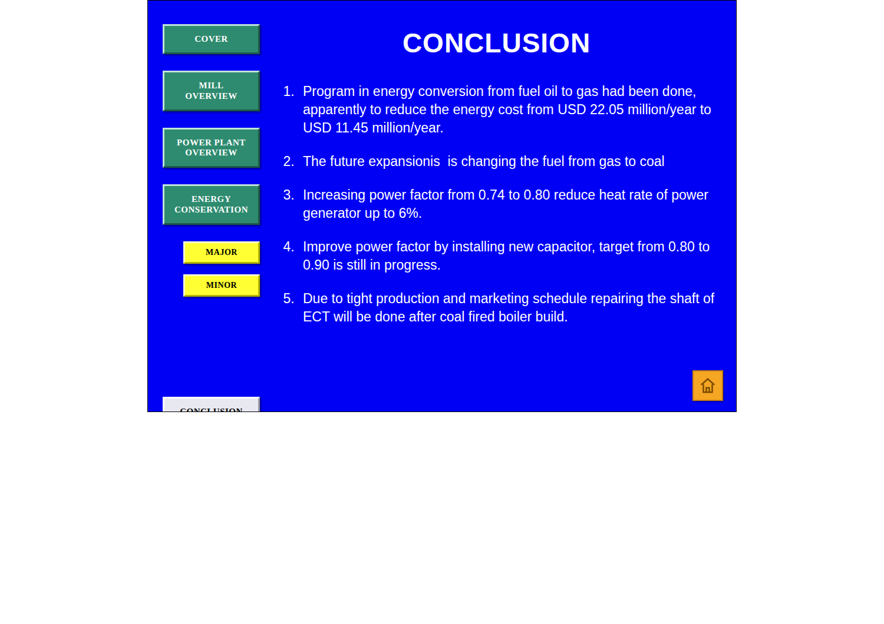COVER
MILL
OVERVIEW
POWER PLANT
OVERVIEW
ENERGY
CONSERVATION
MAJOR
MINOR
CONCLUSION
CONCLUSION
Program in energy conversion from fuel oil to gas had been done, apparently to reduce the energy cost from USD 22.05 million/year to USD 11.45 million/year.
The future expansionis is changing the fuel from gas to coal
Increasing power factor from 0.74 to 0.80 reduce heat rate of power generator up to 6%.
Improve power factor by installing new capacitor, target from 0.80 to 0.90 is still in progress.
Due to tight production and marketing schedule repairing the shaft of ECT will be done after coal fired boiler build.